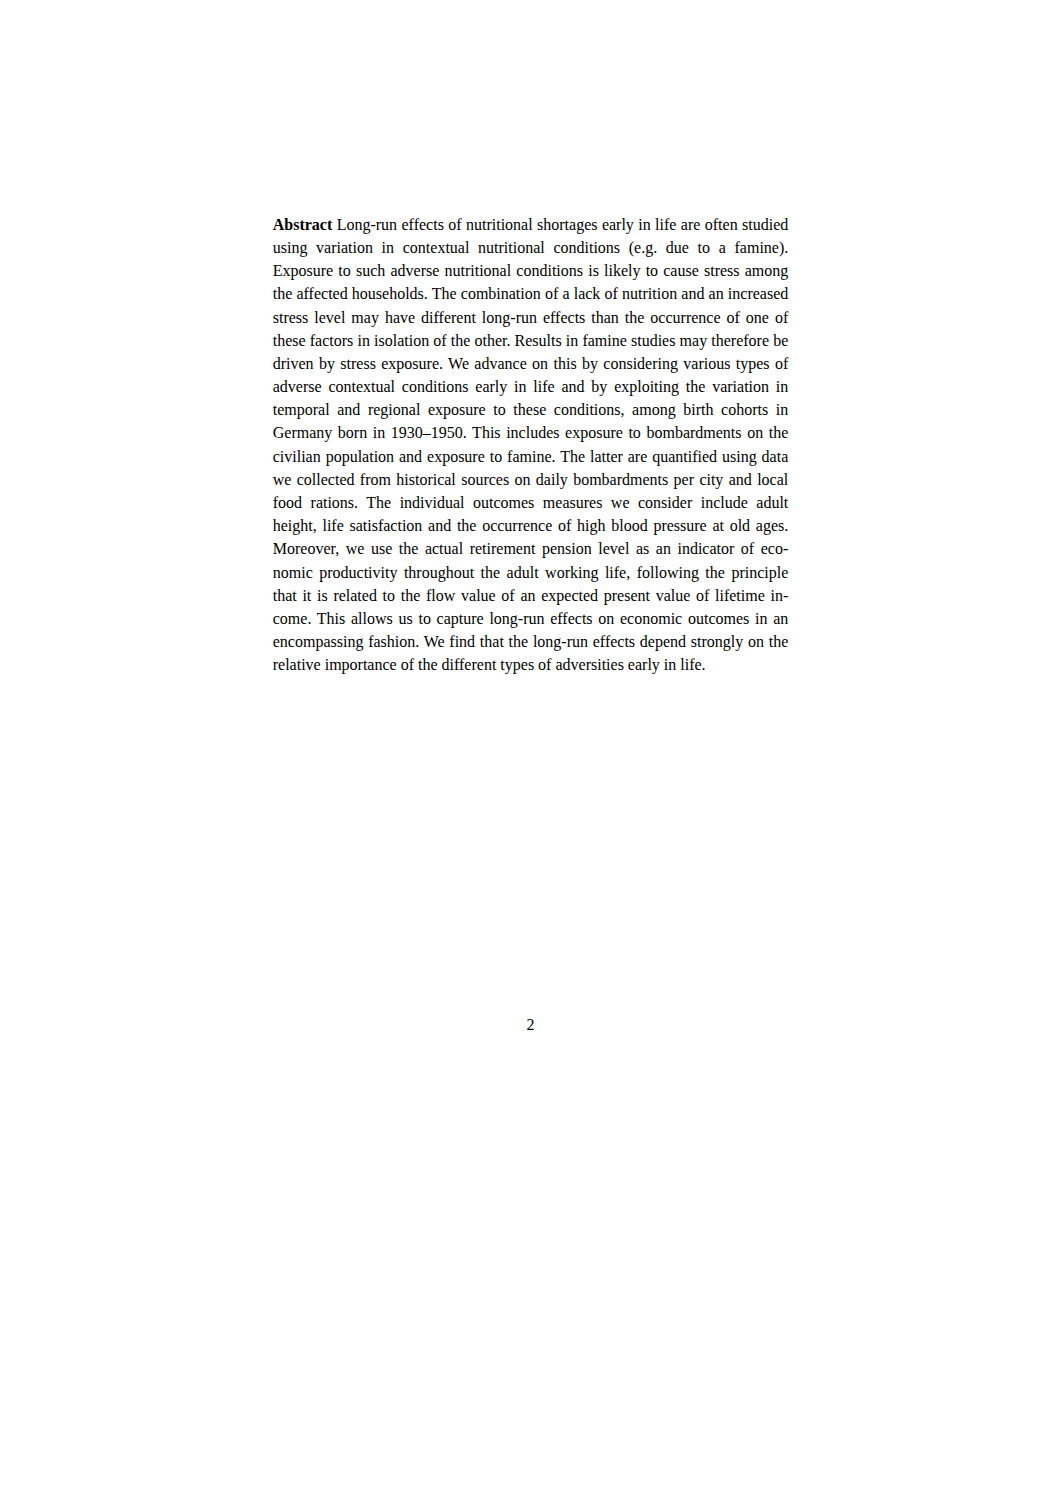Abstract Long-run effects of nutritional shortages early in life are often studied using variation in contextual nutritional conditions (e.g. due to a famine). Exposure to such adverse nutritional conditions is likely to cause stress among the affected households. The combination of a lack of nutrition and an increased stress level may have different long-run effects than the occurrence of one of these factors in isolation of the other. Results in famine studies may therefore be driven by stress exposure. We advance on this by considering various types of adverse contextual conditions early in life and by exploiting the variation in temporal and regional exposure to these conditions, among birth cohorts in Germany born in 1930–1950. This includes exposure to bombardments on the civilian population and exposure to famine. The latter are quantified using data we collected from historical sources on daily bombardments per city and local food rations. The individual outcomes measures we consider include adult height, life satisfaction and the occurrence of high blood pressure at old ages. Moreover, we use the actual retirement pension level as an indicator of economic productivity throughout the adult working life, following the principle that it is related to the flow value of an expected present value of lifetime income. This allows us to capture long-run effects on economic outcomes in an encompassing fashion. We find that the long-run effects depend strongly on the relative importance of the different types of adversities early in life.
2